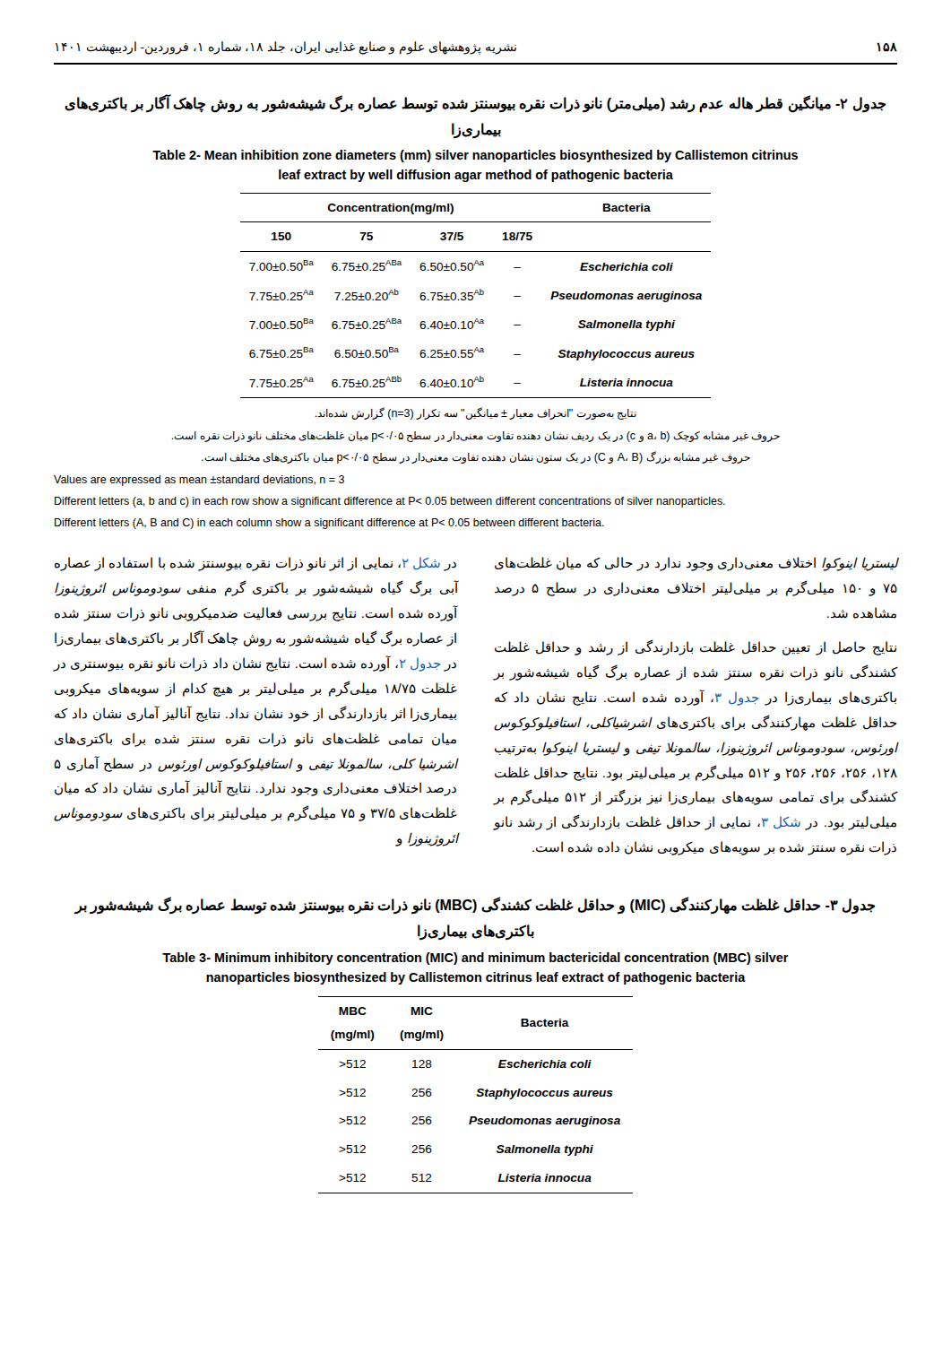۱۵۸ نشریه پژوهشهای علوم و صنایع غذایی ایران، جلد ۱۸، شماره ۱، فروردین- اردیبهشت ۱۴۰۱
جدول ۲- میانگین قطر هاله عدم رشد (میلی‌متر) نانو ذرات نقره بیوسنتز شده توسط عصاره برگ شیشه‌شور به روش چاهک آگار بر باکتری‌های بیماری‌زا
Table 2- Mean inhibition zone diameters (mm) silver nanoparticles biosynthesized by Callistemon citrinus
leaf extract by well diffusion agar method of pathogenic bacteria
| Concentration(mg/ml) | Bacteria |
| --- | --- |
| 150 | 75 | 37/5 | 18/75 | |
| 7.00±0.50 Ba | 6.75±0.25 ABa | 6.50±0.50 Aa | – | Escherichia coli |
| 7.75±0.25 Aa | 7.25±0.20 Ab | 6.75±0.35 Ab | – | Pseudomonas aeruginosa |
| 7.00±0.50 Ba | 6.75±0.25 ABa | 6.40±0.10 Aa | – | Salmonella typhi |
| 6.75±0.25 Ba | 6.50±0.50 Ba | 6.25±0.55 Aa | – | Staphylococcus aureus |
| 7.75±0.25 Aa | 6.75±0.25 ABb | 6.40±0.10 Ab | – | Listeria innocua |
نتایج به‌صورت "انحراف معیار ± میانگین" سه تکرار (n=3) گزارش شده‌اند.
حروف غیر مشابه کوچک (a، b و c) در یک ردیف نشان دهنده تفاوت معنی‌دار در سطح p<۰/۰۵ میان غلظت‌های مختلف نانو ذرات نقره است.
حروف غیر مشابه بزرگ (A، B و C) در یک ستون نشان دهنده تفاوت معنی‌دار در سطح p<۰/۰۵ میان باکتری‌های مختلف است.
Values are expressed as mean ±standard deviations, n = 3
Different letters (a, b and c) in each row show a significant difference at P< 0.05 between different concentrations of silver nanoparticles.
Different letters (A, B and C) in each column show a significant difference at P< 0.05 between different bacteria.
لیستریا اینوکوا اختلاف معنی‌داری وجود ندارد در حالی که میان غلظت‌های ۷۵ و ۱۵۰ میلی‌گرم بر میلی‌لیتر اختلاف معنی‌داری در سطح ۵ درصد مشاهده شد.
نتایج حاصل از تعیین حداقل غلظت بازدارندگی از رشد و حداقل غلظت کشندگی نانو ذرات نقره سنتز شده از عصاره برگ گیاه شیشه‌شور بر باکتری‌های بیماری‌زا در جدول ۳، آورده شده است. نتایج نشان داد که حداقل غلظت مهارکنندگی برای باکتری‌های اشرشیاکلی، استافیلوکوکوس اورئوس، سودوموناس ائروژینوزا، سالمونلا تیفی و لیستریا اینوکوا به‌ترتیب ۱۲۸، ۲۵۶، ۲۵۶، ۲۵۶ و ۵۱۲ میلی‌گرم بر میلی‌لیتر بود. نتایج حداقل غلظت کشندگی برای تمامی سویه‌های بیماری‌زا نیز بزرگتر از ۵۱۲ میلی‌گرم بر میلی‌لیتر بود. در شکل ۳، نمایی از حداقل غلظت بازدارندگی از رشد نانو ذرات نقره سنتز شده بر سویه‌های میکروبی نشان داده شده است.
در شکل ۲، نمایی از اثر نانو ذرات نقره بیوسنتز شده با استفاده از عصاره آبی برگ گیاه شیشه‌شور بر باکتری گرم منفی سودوموناس ائروژینوزا آورده شده است. نتایج بررسی فعالیت ضدمیکروبی نانو ذرات سنتز شده از عصاره برگ گیاه شیشه‌شور به روش چاهک آگار بر باکتری‌های بیماری‌زا در جدول ۲، آورده شده است. نتایج نشان داد ذرات نانو نقره بیوسنتری در غلظت ۱۸/۷۵ میلی‌گرم بر میلی‌لیتر بر هیچ کدام از سویه‌های میکروبی بیماری‌زا اثر بازدارندگی از خود نشان نداد. نتایج آنالیز آماری نشان داد که میان تمامی غلظت‌های نانو ذرات نقره سنتز شده برای باکتری‌های اشرشیا کلی، سالمونلا تیفی و استافیلوکوکوس اورئوس در سطح آماری ۵ درصد اختلاف معنی‌داری وجود ندارد. نتایج آنالیز آماری نشان داد که میان غلظت‌های ۳۷/۵ و ۷۵ میلی‌گرم بر میلی‌لیتر برای باکتری‌های سودوموناس ائروژینوزا و
جدول ۳- حداقل غلظت مهارکنندگی (MIC) و حداقل غلظت کشندگی (MBC) نانو ذرات نقره بیوسنتز شده توسط عصاره برگ شیشه‌شور بر باکتری‌های بیماری‌زا
Table 3- Minimum inhibitory concentration (MIC) and minimum bactericidal concentration (MBC) silver
nanoparticles biosynthesized by Callistemon citrinus leaf extract of pathogenic bacteria
| MBC (mg/ml) | MIC (mg/ml) | Bacteria |
| --- | --- | --- |
| >512 | 128 | Escherichia coli |
| >512 | 256 | Staphylococcus aureus |
| >512 | 256 | Pseudomonas aeruginosa |
| >512 | 256 | Salmonella typhi |
| >512 | 512 | Listeria innocua |